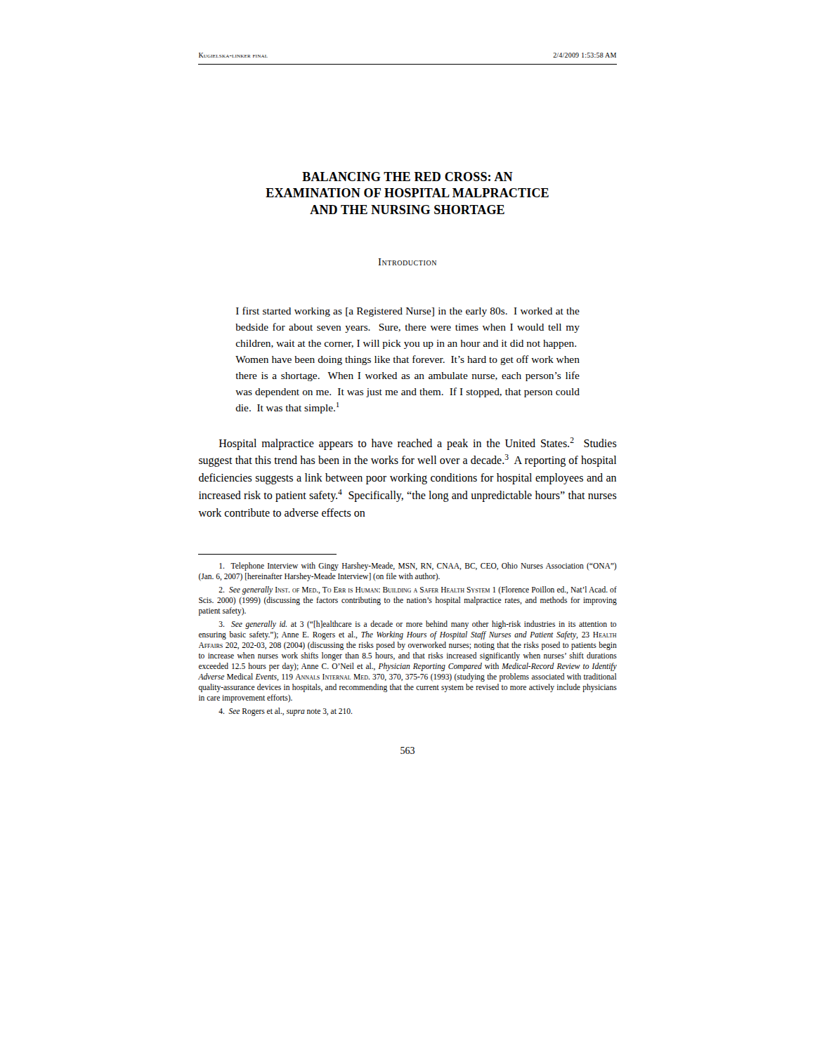Kugielska-Linker Final 2/4/2009 1:53:58 AM
BALANCING THE RED CROSS: AN
EXAMINATION OF HOSPITAL MALPRACTICE
AND THE NURSING SHORTAGE
Introduction
I first started working as [a Registered Nurse] in the early 80s. I worked at the bedside for about seven years. Sure, there were times when I would tell my children, wait at the corner, I will pick you up in an hour and it did not happen. Women have been doing things like that forever. It’s hard to get off work when there is a shortage. When I worked as an ambulate nurse, each person’s life was dependent on me. It was just me and them. If I stopped, that person could die. It was that simple.1
Hospital malpractice appears to have reached a peak in the United States.2 Studies suggest that this trend has been in the works for well over a decade.3 A reporting of hospital deficiencies suggests a link between poor working conditions for hospital employees and an increased risk to patient safety.4 Specifically, “the long and unpredictable hours” that nurses work contribute to adverse effects on
1. Telephone Interview with Gingy Harshey-Meade, MSN, RN, CNAA, BC, CEO, Ohio Nurses Association (“ONA”) (Jan. 6, 2007) [hereinafter Harshey-Meade Interview] (on file with author).
2. See generally Inst. of Med., To Err is Human: Building a Safer Health System 1 (Florence Poillon ed., Nat’l Acad. of Scis. 2000) (1999) (discussing the factors contributing to the nation’s hospital malpractice rates, and methods for improving patient safety).
3. See generally id. at 3 (“[h]ealthcare is a decade or more behind many other high-risk industries in its attention to ensuring basic safety.”); Anne E. Rogers et al., The Working Hours of Hospital Staff Nurses and Patient Safety, 23 Health Affairs 202, 202-03, 208 (2004) (discussing the risks posed by overworked nurses; noting that the risks posed to patients begin to increase when nurses work shifts longer than 8.5 hours, and that risks increased significantly when nurses’ shift durations exceeded 12.5 hours per day); Anne C. O’Neil et al., Physician Reporting Compared with Medical-Record Review to Identify Adverse Medical Events, 119 Annals Internal Med. 370, 370, 375-76 (1993) (studying the problems associated with traditional quality-assurance devices in hospitals, and recommending that the current system be revised to more actively include physicians in care improvement efforts).
4. See Rogers et al., supra note 3, at 210.
563